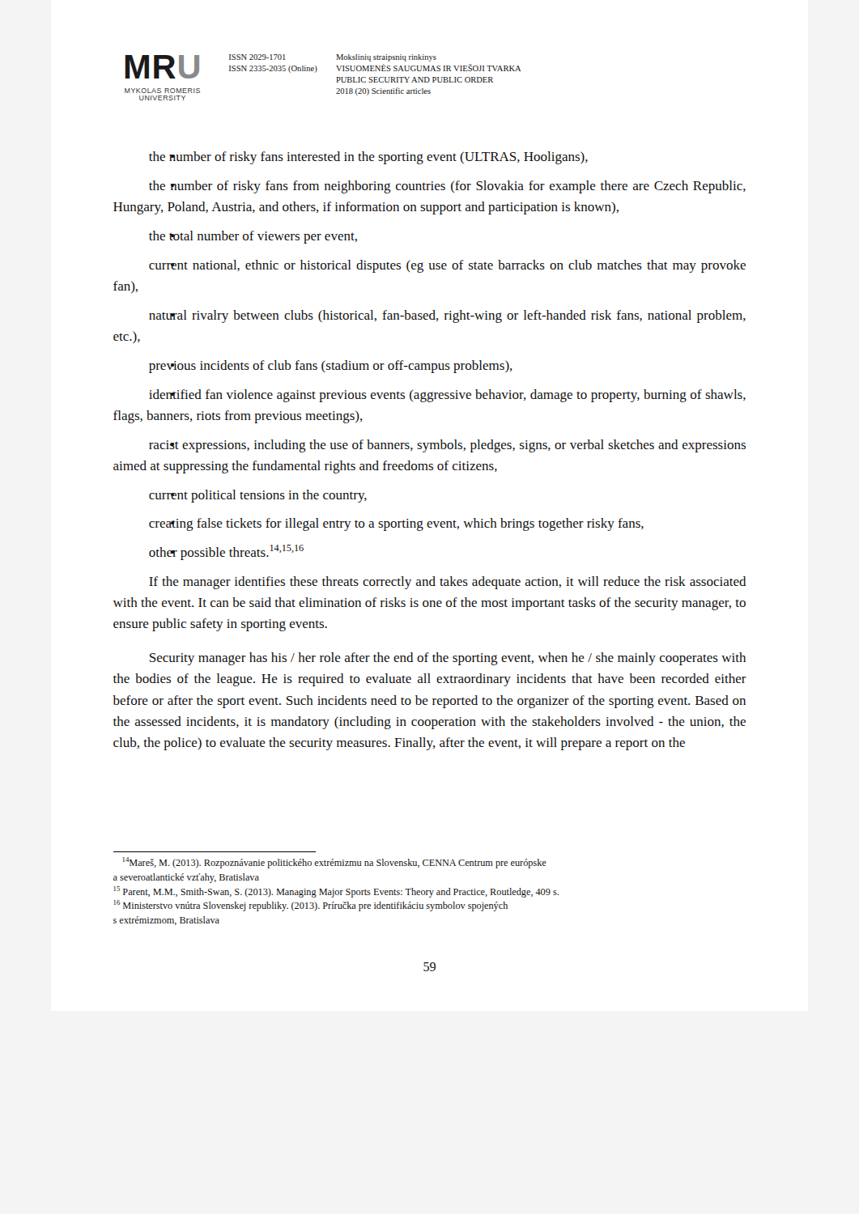MRU Mykolas Romeris
University
ISSN 2029-1701
ISSN 2335-2035 (Online)
Mokslinių straipsnių rinkinys
VISUOMENĖS SAUGUMAS IR VIEŠOJI TVARKA
PUBLIC SECURITY AND PUBLIC ORDER
2018 (20) Scientific articles
the number of risky fans interested in the sporting event (ULTRAS, Hooligans),
the number of risky fans from neighboring countries (for Slovakia for example there are Czech Republic, Hungary, Poland, Austria, and others, if information on support and participation is known),
the total number of viewers per event,
current national, ethnic or historical disputes (eg use of state barracks on club matches that may provoke fan),
natural rivalry between clubs (historical, fan-based, right-wing or left-handed risk fans, national problem, etc.),
previous incidents of club fans (stadium or off-campus problems),
identified fan violence against previous events (aggressive behavior, damage to property, burning of shawls, flags, banners, riots from previous meetings),
racist expressions, including the use of banners, symbols, pledges, signs, or verbal sketches and expressions aimed at suppressing the fundamental rights and freedoms of citizens,
current political tensions in the country,
creating false tickets for illegal entry to a sporting event, which brings together risky fans,
other possible threats.14,15,16
If the manager identifies these threats correctly and takes adequate action, it will reduce the risk associated with the event. It can be said that elimination of risks is one of the most important tasks of the security manager, to ensure public safety in sporting events.
Security manager has his / her role after the end of the sporting event, when he / she mainly cooperates with the bodies of the league. He is required to evaluate all extraordinary incidents that have been recorded either before or after the sport event. Such incidents need to be reported to the organizer of the sporting event. Based on the assessed incidents, it is mandatory (including in cooperation with the stakeholders involved - the union, the club, the police) to evaluate the security measures. Finally, after the event, it will prepare a report on the
14Mareš, M. (2013). Rozpoznávanie politického extrémizmu na Slovensku, CENNA Centrum pre európske
a severoatlantické vzťahy, Bratislava
15 Parent, M.M., Smith-Swan, S. (2013). Managing Major Sports Events: Theory and Practice, Routledge, 409 s.
16 Ministerstvo vnútra Slovenskej republiky. (2013). Príručka pre identifikáciu symbolov spojených
s extrémizmom, Bratislava
59